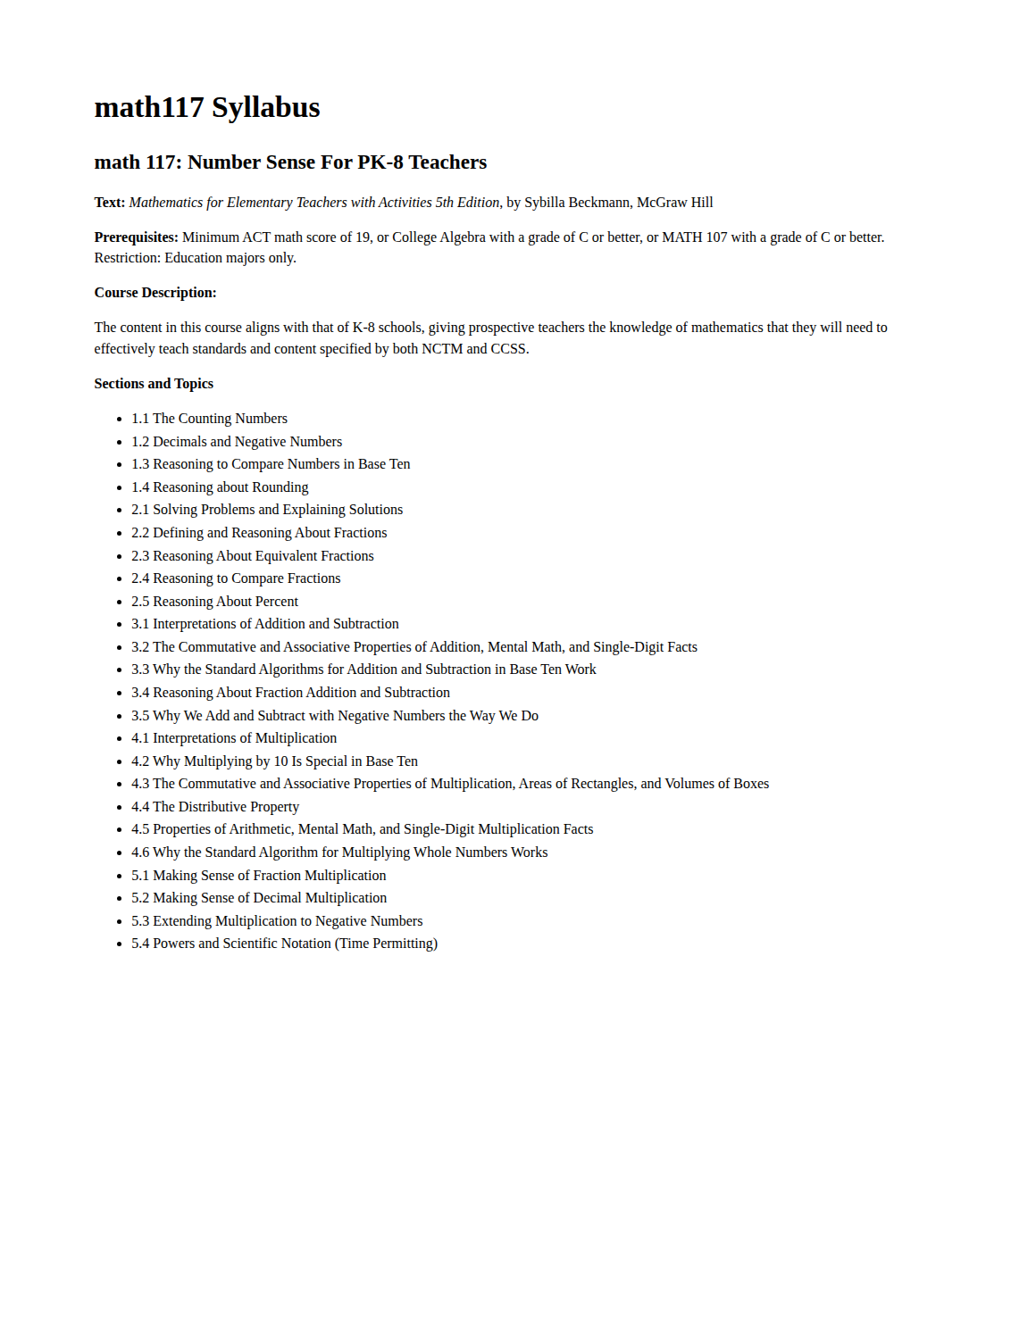math117 Syllabus
math 117: Number Sense For PK-8 Teachers
Text: Mathematics for Elementary Teachers with Activities 5th Edition, by Sybilla Beckmann, McGraw Hill
Prerequisites: Minimum ACT math score of 19, or College Algebra with a grade of C or better, or MATH 107 with a grade of C or better. Restriction: Education majors only.
Course Description:
The content in this course aligns with that of K-8 schools, giving prospective teachers the knowledge of mathematics that they will need to effectively teach standards and content specified by both NCTM and CCSS.
Sections and Topics
1.1 The Counting Numbers
1.2 Decimals and Negative Numbers
1.3 Reasoning to Compare Numbers in Base Ten
1.4 Reasoning about Rounding
2.1 Solving Problems and Explaining Solutions
2.2 Defining and Reasoning About Fractions
2.3 Reasoning About Equivalent Fractions
2.4 Reasoning to Compare Fractions
2.5 Reasoning About Percent
3.1 Interpretations of Addition and Subtraction
3.2 The Commutative and Associative Properties of Addition, Mental Math, and Single-Digit Facts
3.3 Why the Standard Algorithms for Addition and Subtraction in Base Ten Work
3.4 Reasoning About Fraction Addition and Subtraction
3.5 Why We Add and Subtract with Negative Numbers the Way We Do
4.1 Interpretations of Multiplication
4.2 Why Multiplying by 10 Is Special in Base Ten
4.3 The Commutative and Associative Properties of Multiplication, Areas of Rectangles, and Volumes of Boxes
4.4 The Distributive Property
4.5 Properties of Arithmetic, Mental Math, and Single-Digit Multiplication Facts
4.6 Why the Standard Algorithm for Multiplying Whole Numbers Works
5.1 Making Sense of Fraction Multiplication
5.2 Making Sense of Decimal Multiplication
5.3 Extending Multiplication to Negative Numbers
5.4 Powers and Scientific Notation (Time Permitting)